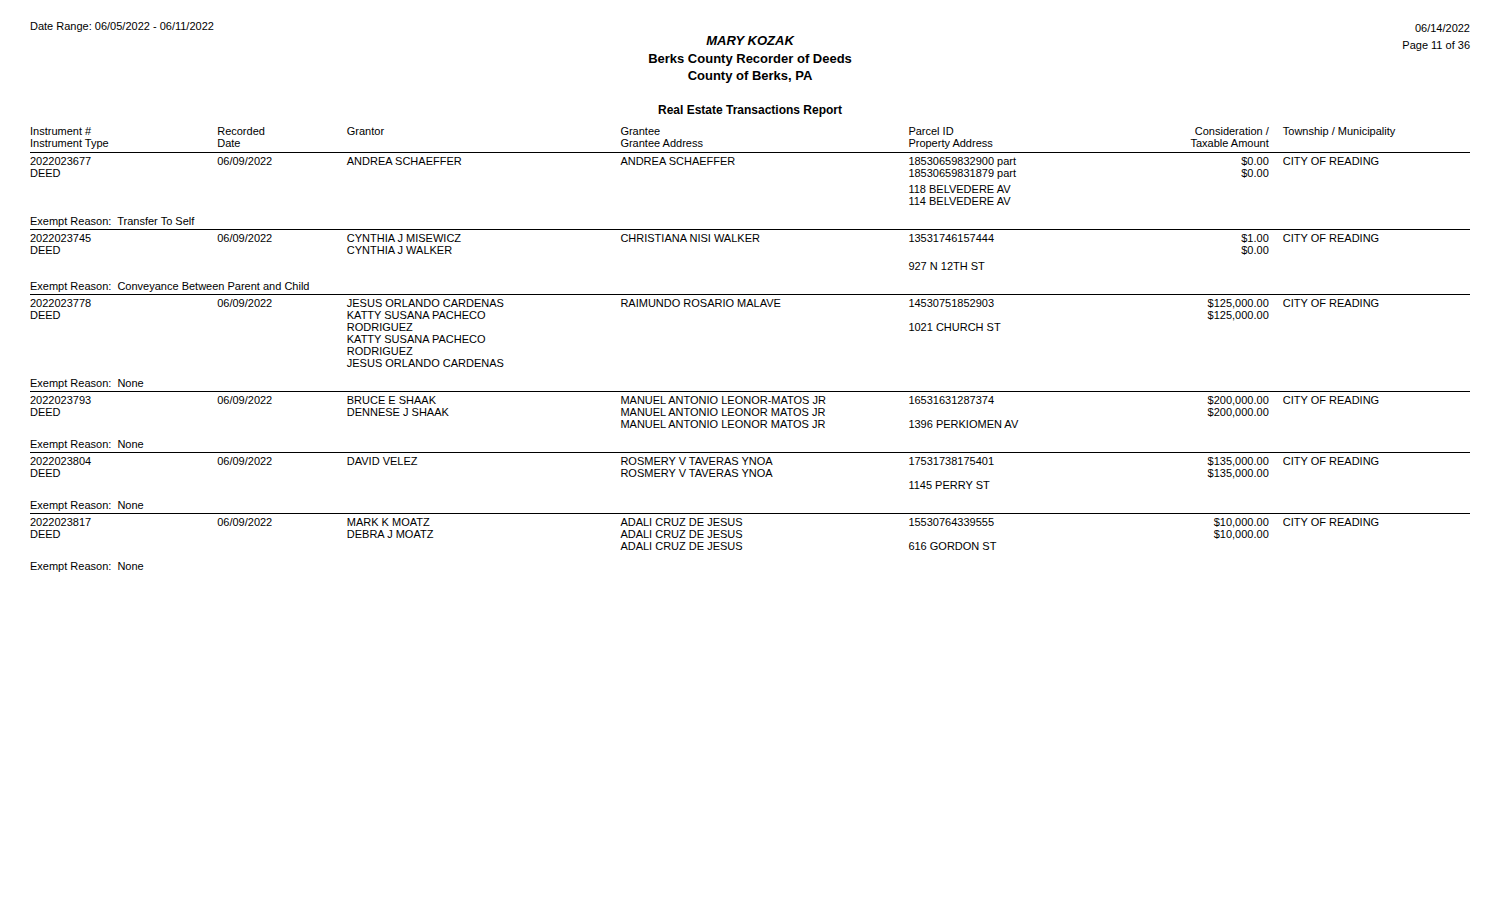Date Range: 06/05/2022 - 06/11/2022
MARY KOZAK
Berks County Recorder of Deeds
County of Berks, PA
06/14/2022
Page 11 of 36
Real Estate Transactions Report
| Instrument # Instrument Type | Recorded Date | Grantor | Grantee Grantee Address | Parcel ID Property Address | Consideration / Taxable Amount | Township / Municipality |
| --- | --- | --- | --- | --- | --- | --- |
| 2022023677 DEED | 06/09/2022 | ANDREA SCHAEFFER | ANDREA SCHAEFFER | 18530659832900 part 18530659831879 part | $0.00 $0.00 | CITY OF READING |
| | 118 BELVEDERE AV 114 BELVEDERE AV | | |
| Exempt Reason: Transfer To Self |
| 2022023745 DEED | 06/09/2022 | CYNTHIA J MISEWICZ CYNTHIA J WALKER | CHRISTIANA NISI WALKER | 13531746157444 | $1.00 $0.00 | CITY OF READING |
| | 927 N 12TH ST | | |
| Exempt Reason: Conveyance Between Parent and Child |
| 2022023778 DEED | 06/09/2022 | JESUS ORLANDO CARDENAS KATTY SUSANA PACHECO RODRIGUEZ KATTY SUSANA PACHECO RODRIGUEZ JESUS ORLANDO CARDENAS | RAIMUNDO ROSARIO MALAVE | 14530751852903 1021 CHURCH ST | $125,000.00 $125,000.00 | CITY OF READING |
| Exempt Reason: None |
| 2022023793 DEED | 06/09/2022 | BRUCE E SHAAK DENNESE J SHAAK | MANUEL ANTONIO LEONOR-MATOS JR MANUEL ANTONIO LEONOR MATOS JR MANUEL ANTONIO LEONOR MATOS JR | 16531631287374 1396 PERKIOMEN AV | $200,000.00 $200,000.00 | CITY OF READING |
| Exempt Reason: None |
| 2022023804 DEED | 06/09/2022 | DAVID VELEZ | ROSMERY V TAVERAS YNOA ROSMERY V TAVERAS YNOA | 17531738175401 1145 PERRY ST | $135,000.00 $135,000.00 | CITY OF READING |
| Exempt Reason: None |
| 2022023817 DEED | 06/09/2022 | MARK K MOATZ DEBRA J MOATZ | ADALI CRUZ DE JESUS ADALI CRUZ DE JESUS ADALI CRUZ DE JESUS | 15530764339555 616 GORDON ST | $10,000.00 $10,000.00 | CITY OF READING |
| Exempt Reason: None |